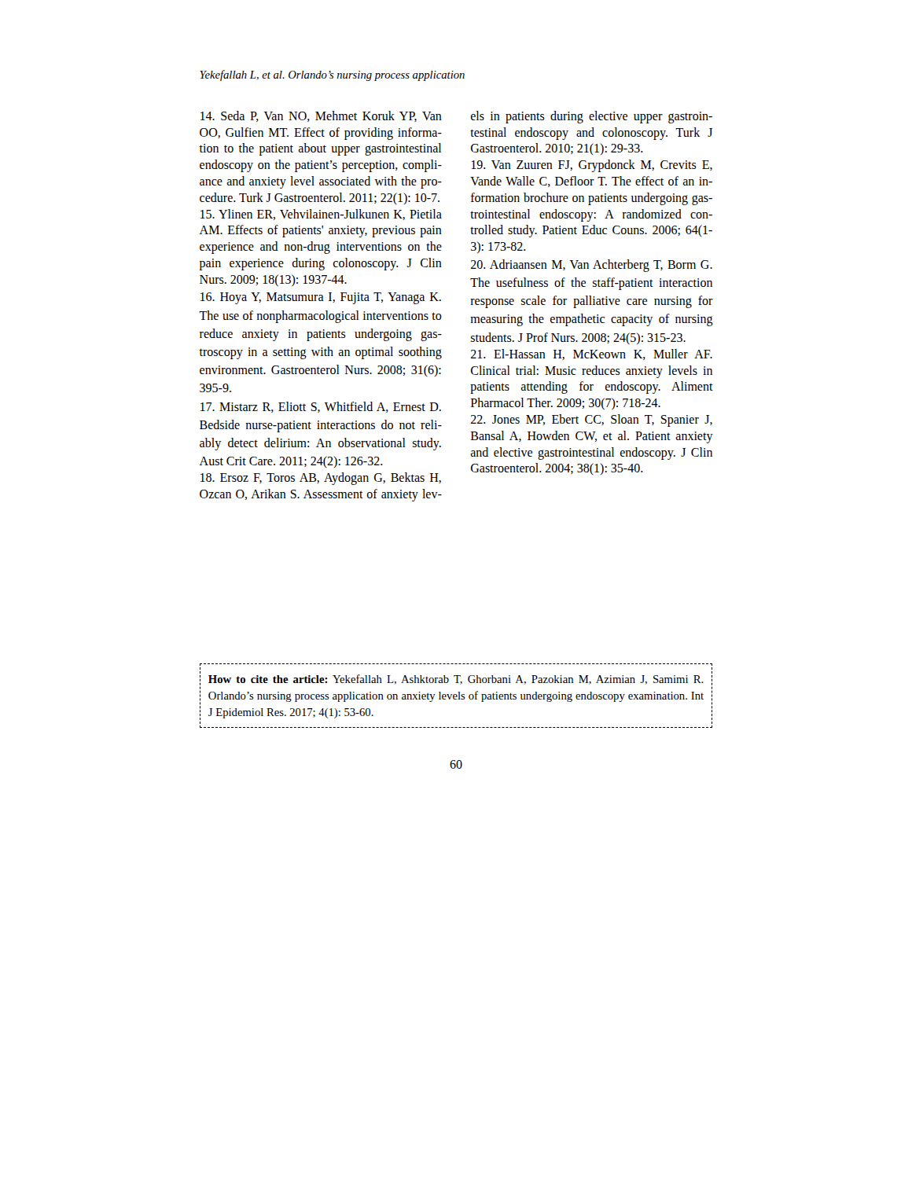Yekefallah L, et al. Orlando’s nursing process application
14. Seda P, Van NO, Mehmet Koruk YP, Van OO, Gulfien MT. Effect of providing information to the patient about upper gastrointestinal endoscopy on the patient’s perception, compliance and anxiety level associated with the procedure. Turk J Gastroenterol. 2011; 22(1): 10-7.
15. Ylinen ER, Vehvilainen-Julkunen K, Pietila AM. Effects of patients' anxiety, previous pain experience and non-drug interventions on the pain experience during colonoscopy. J Clin Nurs. 2009; 18(13): 1937-44.
16. Hoya Y, Matsumura I, Fujita T, Yanaga K. The use of nonpharmacological interventions to reduce anxiety in patients undergoing gastroscopy in a setting with an optimal soothing environment. Gastroenterol Nurs. 2008; 31(6): 395-9.
17. Mistarz R, Eliott S, Whitfield A, Ernest D. Bedside nurse-patient interactions do not reliably detect delirium: An observational study. Aust Crit Care. 2011; 24(2): 126-32.
18. Ersoz F, Toros AB, Aydogan G, Bektas H, Ozcan O, Arikan S. Assessment of anxiety levels in patients during elective upper gastrointestinal endoscopy and colonoscopy. Turk J Gastroenterol. 2010; 21(1): 29-33.
19. Van Zuuren FJ, Grypdonck M, Crevits E, Vande Walle C, Defloor T. The effect of an information brochure on patients undergoing gastrointestinal endoscopy: A randomized controlled study. Patient Educ Couns. 2006; 64(1-3): 173-82.
20. Adriaansen M, Van Achterberg T, Borm G. The usefulness of the staff-patient interaction response scale for palliative care nursing for measuring the empathetic capacity of nursing students. J Prof Nurs. 2008; 24(5): 315-23.
21. El-Hassan H, McKeown K, Muller AF. Clinical trial: Music reduces anxiety levels in patients attending for endoscopy. Aliment Pharmacol Ther. 2009; 30(7): 718-24.
22. Jones MP, Ebert CC, Sloan T, Spanier J, Bansal A, Howden CW, et al. Patient anxiety and elective gastrointestinal endoscopy. J Clin Gastroenterol. 2004; 38(1): 35-40.
How to cite the article: Yekefallah L, Ashktorab T, Ghorbani A, Pazokian M, Azimian J, Samimi R. Orlando’s nursing process application on anxiety levels of patients undergoing endoscopy examination. Int J Epidemiol Res. 2017; 4(1): 53-60.
60